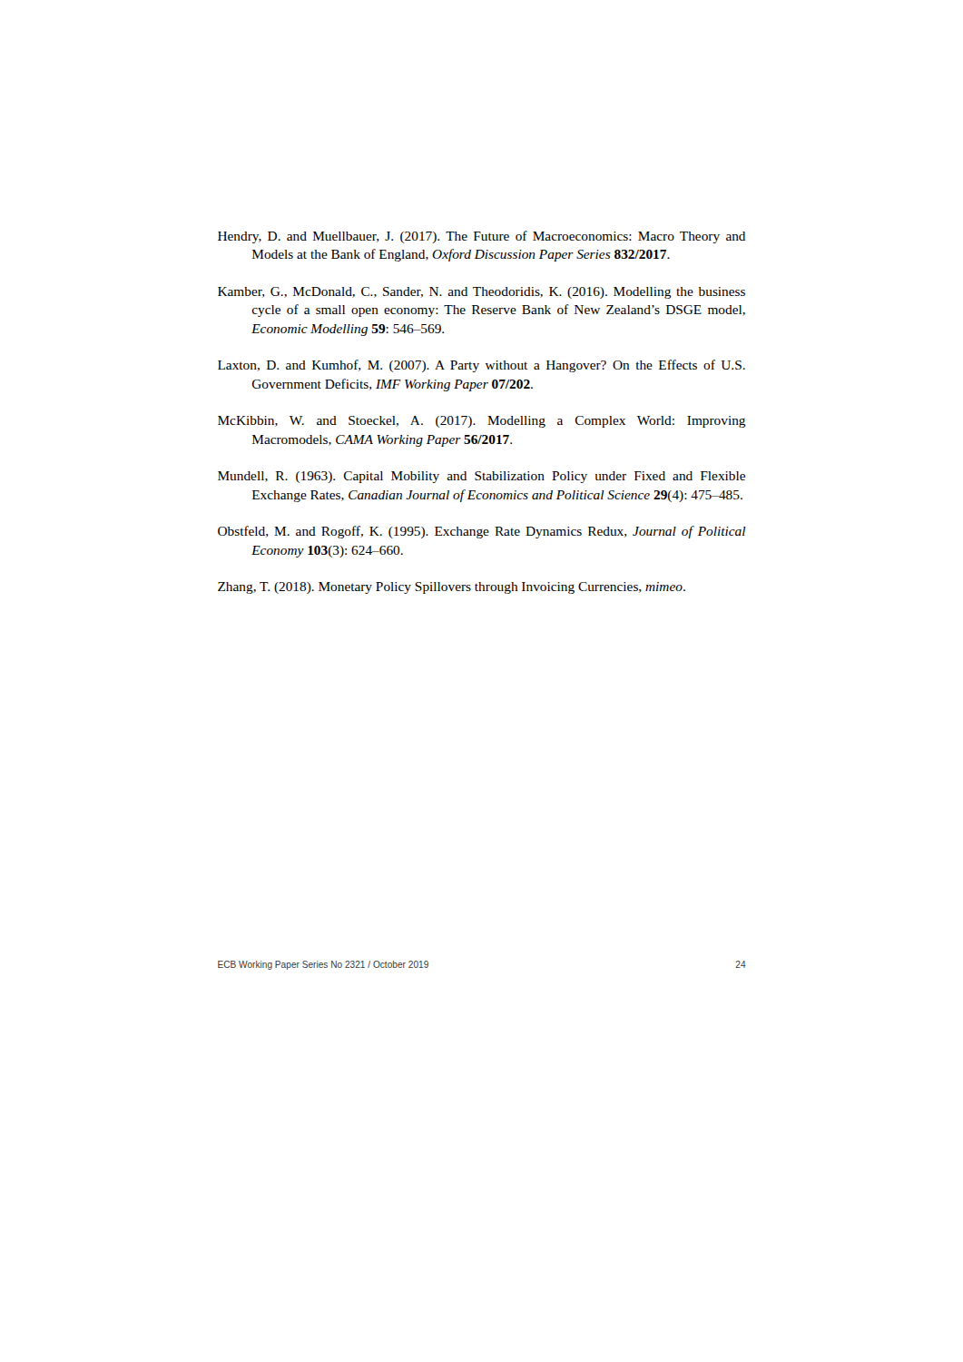Hendry, D. and Muellbauer, J. (2017). The Future of Macroeconomics: Macro Theory and Models at the Bank of England, Oxford Discussion Paper Series 832/2017.
Kamber, G., McDonald, C., Sander, N. and Theodoridis, K. (2016). Modelling the business cycle of a small open economy: The Reserve Bank of New Zealand’s DSGE model, Economic Modelling 59: 546–569.
Laxton, D. and Kumhof, M. (2007). A Party without a Hangover? On the Effects of U.S. Government Deficits, IMF Working Paper 07/202.
McKibbin, W. and Stoeckel, A. (2017). Modelling a Complex World: Improving Macromodels, CAMA Working Paper 56/2017.
Mundell, R. (1963). Capital Mobility and Stabilization Policy under Fixed and Flexible Exchange Rates, Canadian Journal of Economics and Political Science 29(4): 475–485.
Obstfeld, M. and Rogoff, K. (1995). Exchange Rate Dynamics Redux, Journal of Political Economy 103(3): 624–660.
Zhang, T. (2018). Monetary Policy Spillovers through Invoicing Currencies, mimeo.
ECB Working Paper Series No 2321 / October 2019 24